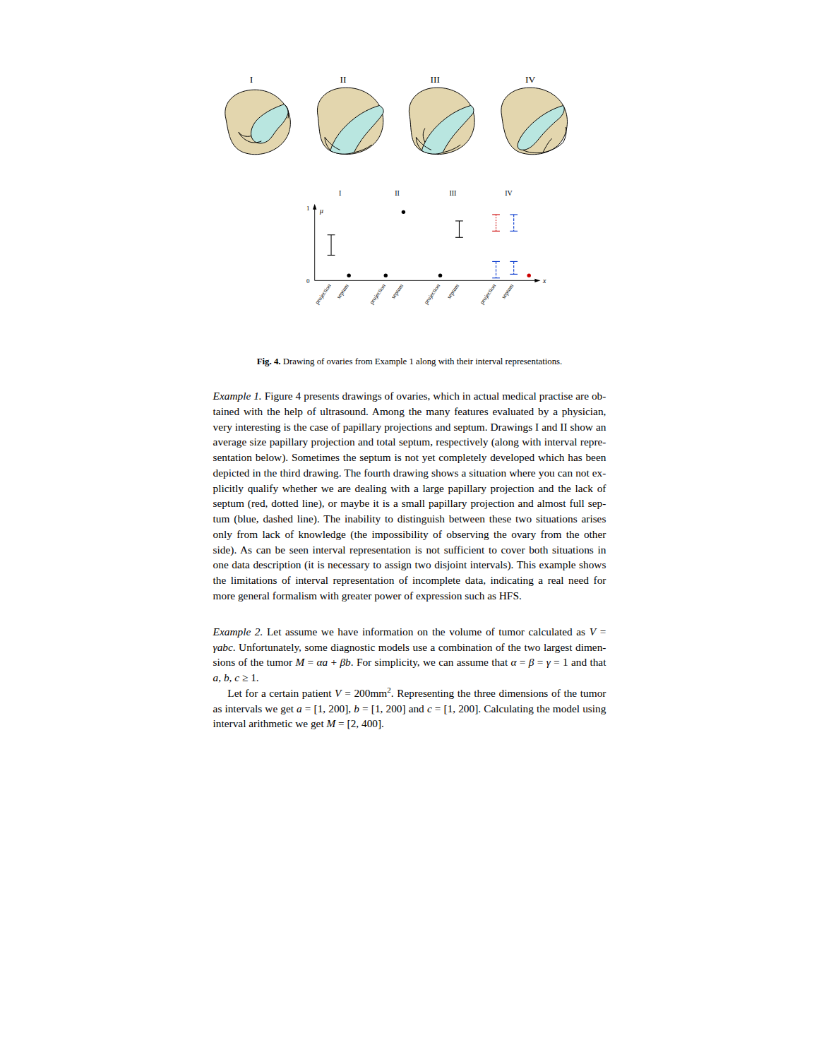I II III IV I II III IV μ x 1 0 projection septum projection septum projection septum projection septum
Fig. 4. Drawing of ovaries from Example 1 along with their interval representations.
Example 1. Figure 4 presents drawings of ovaries, which in actual medical practise are obtained with the help of ultrasound. Among the many features evaluated by a physician, very interesting is the case of papillary projections and septum. Drawings I and II show an average size papillary projection and total septum, respectively (along with interval representation below). Sometimes the septum is not yet completely developed which has been depicted in the third drawing. The fourth drawing shows a situation where you can not explicitly qualify whether we are dealing with a large papillary projection and the lack of septum (red, dotted line), or maybe it is a small papillary projection and almost full septum (blue, dashed line). The inability to distinguish between these two situations arises only from lack of knowledge (the impossibility of observing the ovary from the other side). As can be seen interval representation is not sufficient to cover both situations in one data description (it is necessary to assign two disjoint intervals). This example shows the limitations of interval representation of incomplete data, indicating a real need for more general formalism with greater power of expression such as HFS.
Example 2. Let assume we have information on the volume of tumor calculated as V = γabc. Unfortunately, some diagnostic models use a combination of the two largest dimensions of the tumor M = αa + βb. For simplicity, we can assume that α = β = γ = 1 and that a, b, c ≥ 1.
Let for a certain patient V = 200mm2. Representing the three dimensions of the tumor as intervals we get a = [1, 200], b = [1, 200] and c = [1, 200]. Calculating the model using interval arithmetic we get M = [2, 400].